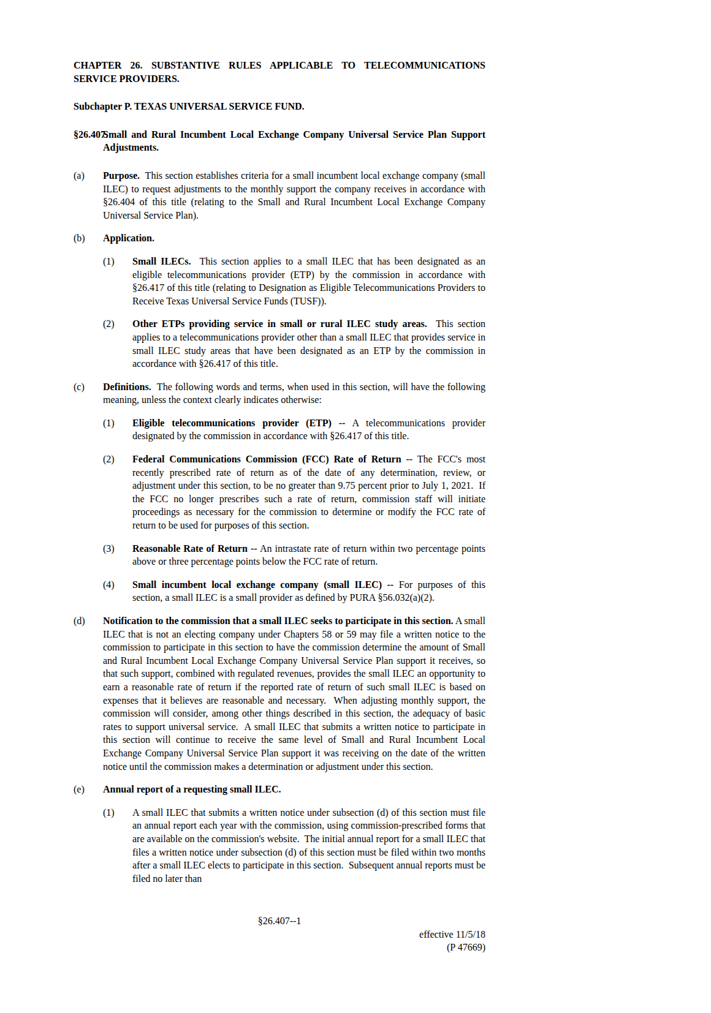CHAPTER 26. SUBSTANTIVE RULES APPLICABLE TO TELECOMMUNICATIONS SERVICE PROVIDERS.
Subchapter P. TEXAS UNIVERSAL SERVICE FUND.
§26.407.
Small and Rural Incumbent Local Exchange Company Universal Service Plan Support Adjustments.
(a)
Purpose. This section establishes criteria for a small incumbent local exchange company (small ILEC) to request adjustments to the monthly support the company receives in accordance with §26.404 of this title (relating to the Small and Rural Incumbent Local Exchange Company Universal Service Plan).
(b)
Application.
(1)
Small ILECs. This section applies to a small ILEC that has been designated as an eligible telecommunications provider (ETP) by the commission in accordance with §26.417 of this title (relating to Designation as Eligible Telecommunications Providers to Receive Texas Universal Service Funds (TUSF)).
(2)
Other ETPs providing service in small or rural ILEC study areas. This section applies to a telecommunications provider other than a small ILEC that provides service in small ILEC study areas that have been designated as an ETP by the commission in accordance with §26.417 of this title.
(c)
Definitions. The following words and terms, when used in this section, will have the following meaning, unless the context clearly indicates otherwise:
(1)
Eligible telecommunications provider (ETP) -- A telecommunications provider designated by the commission in accordance with §26.417 of this title.
(2)
Federal Communications Commission (FCC) Rate of Return -- The FCC's most recently prescribed rate of return as of the date of any determination, review, or adjustment under this section, to be no greater than 9.75 percent prior to July 1, 2021. If the FCC no longer prescribes such a rate of return, commission staff will initiate proceedings as necessary for the commission to determine or modify the FCC rate of return to be used for purposes of this section.
(3)
Reasonable Rate of Return -- An intrastate rate of return within two percentage points above or three percentage points below the FCC rate of return.
(4)
Small incumbent local exchange company (small ILEC) -- For purposes of this section, a small ILEC is a small provider as defined by PURA §56.032(a)(2).
(d)
Notification to the commission that a small ILEC seeks to participate in this section. A small ILEC that is not an electing company under Chapters 58 or 59 may file a written notice to the commission to participate in this section to have the commission determine the amount of Small and Rural Incumbent Local Exchange Company Universal Service Plan support it receives, so that such support, combined with regulated revenues, provides the small ILEC an opportunity to earn a reasonable rate of return if the reported rate of return of such small ILEC is based on expenses that it believes are reasonable and necessary. When adjusting monthly support, the commission will consider, among other things described in this section, the adequacy of basic rates to support universal service. A small ILEC that submits a written notice to participate in this section will continue to receive the same level of Small and Rural Incumbent Local Exchange Company Universal Service Plan support it was receiving on the date of the written notice until the commission makes a determination or adjustment under this section.
(e)
Annual report of a requesting small ILEC.
(1)
A small ILEC that submits a written notice under subsection (d) of this section must file an annual report each year with the commission, using commission-prescribed forms that are available on the commission's website. The initial annual report for a small ILEC that files a written notice under subsection (d) of this section must be filed within two months after a small ILEC elects to participate in this section. Subsequent annual reports must be filed no later than
§26.407--1
effective 11/5/18
(P 47669)